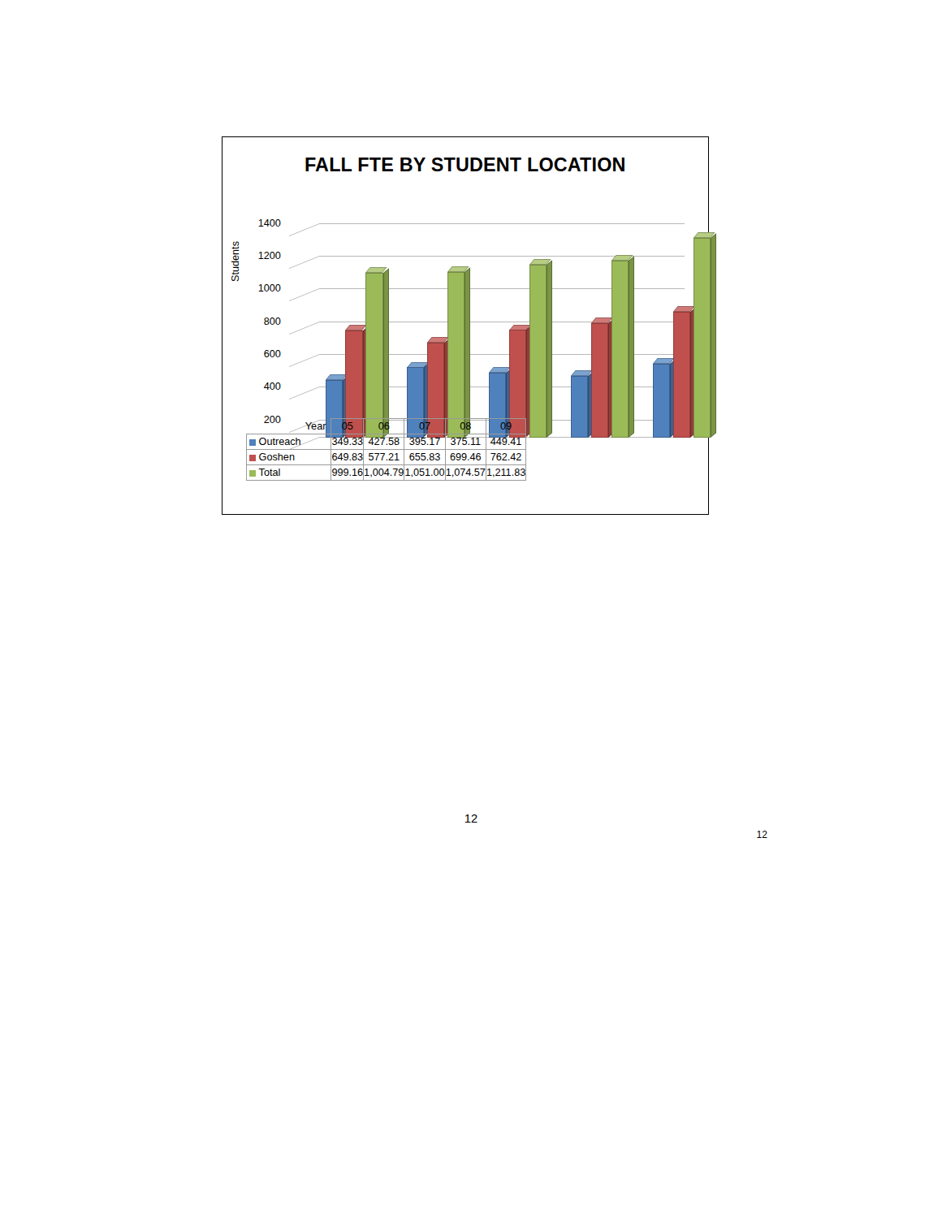FALL FTE BY STUDENT LOCATION
Students
1400 1200 1000 800 600 400 200
| Year | 05 | 06 | 07 | 08 | 09 |
| Outreach | 349.33 | 427.58 | 395.17 | 375.11 | 449.41 |
| Goshen | 649.83 | 577.21 | 655.83 | 699.46 | 762.42 |
| Total | 999.16 | 1,004.79 | 1,051.00 | 1,074.57 | 1,211.83 |
12
12